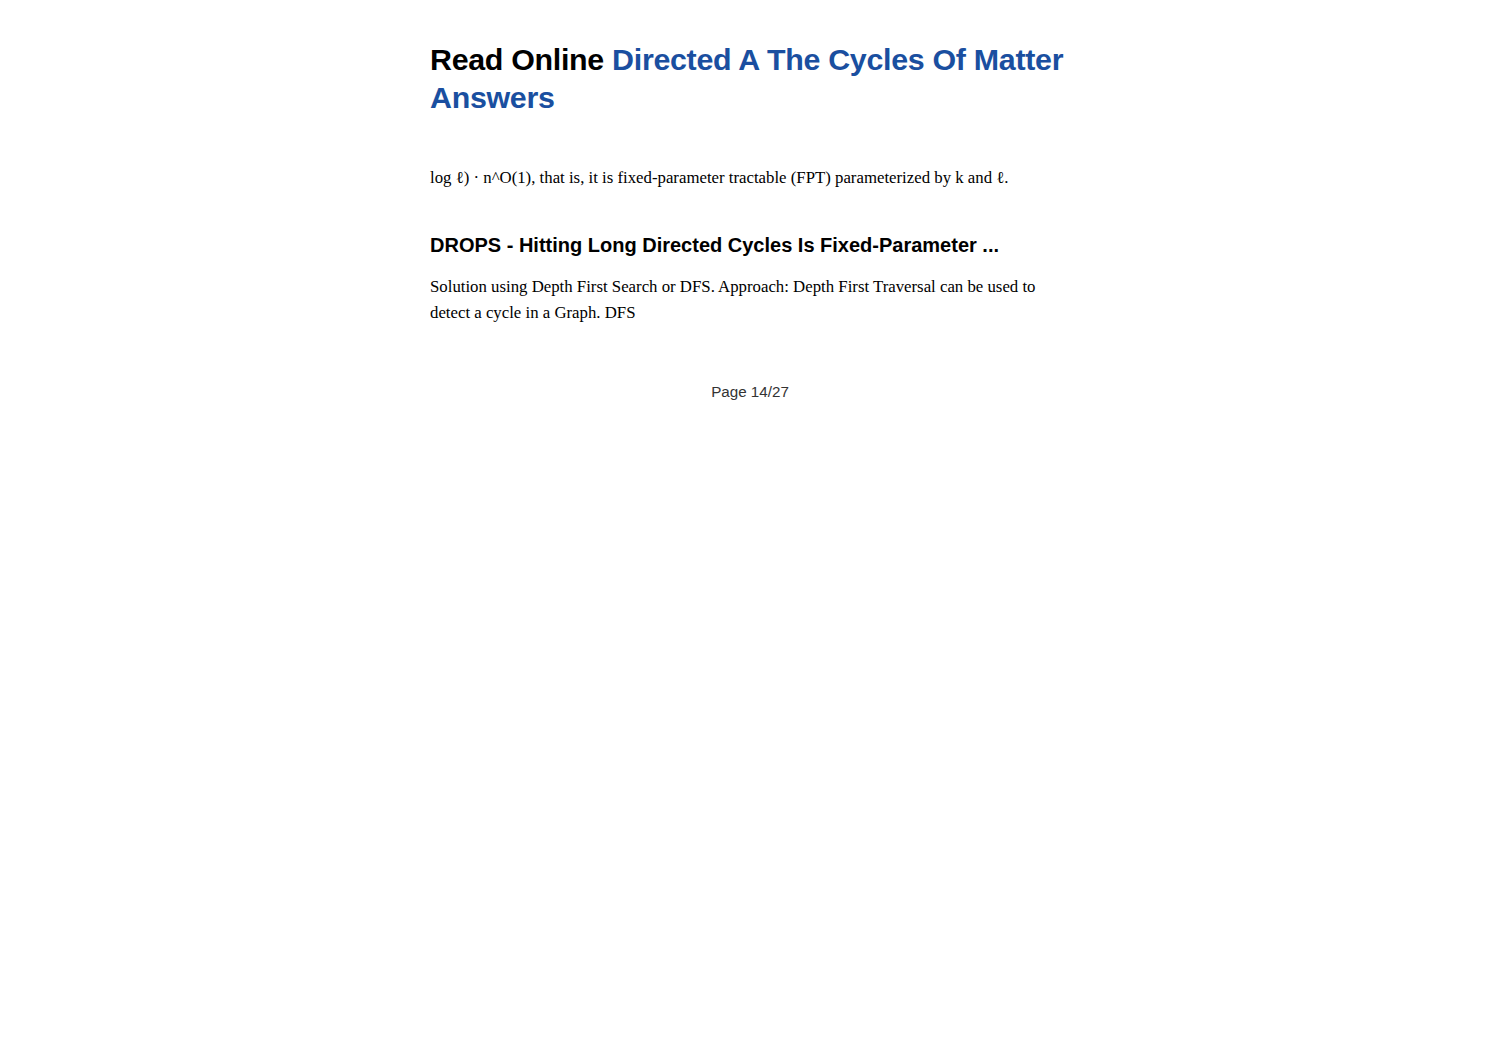Read Online Directed A The Cycles Of Matter Answers
log ℓ) · n^O(1), that is, it is fixed-parameter tractable (FPT) parameterized by k and ℓ.
DROPS - Hitting Long Directed Cycles Is Fixed-Parameter ...
Solution using Depth First Search or DFS. Approach: Depth First Traversal can be used to detect a cycle in a Graph. DFS
Page 14/27